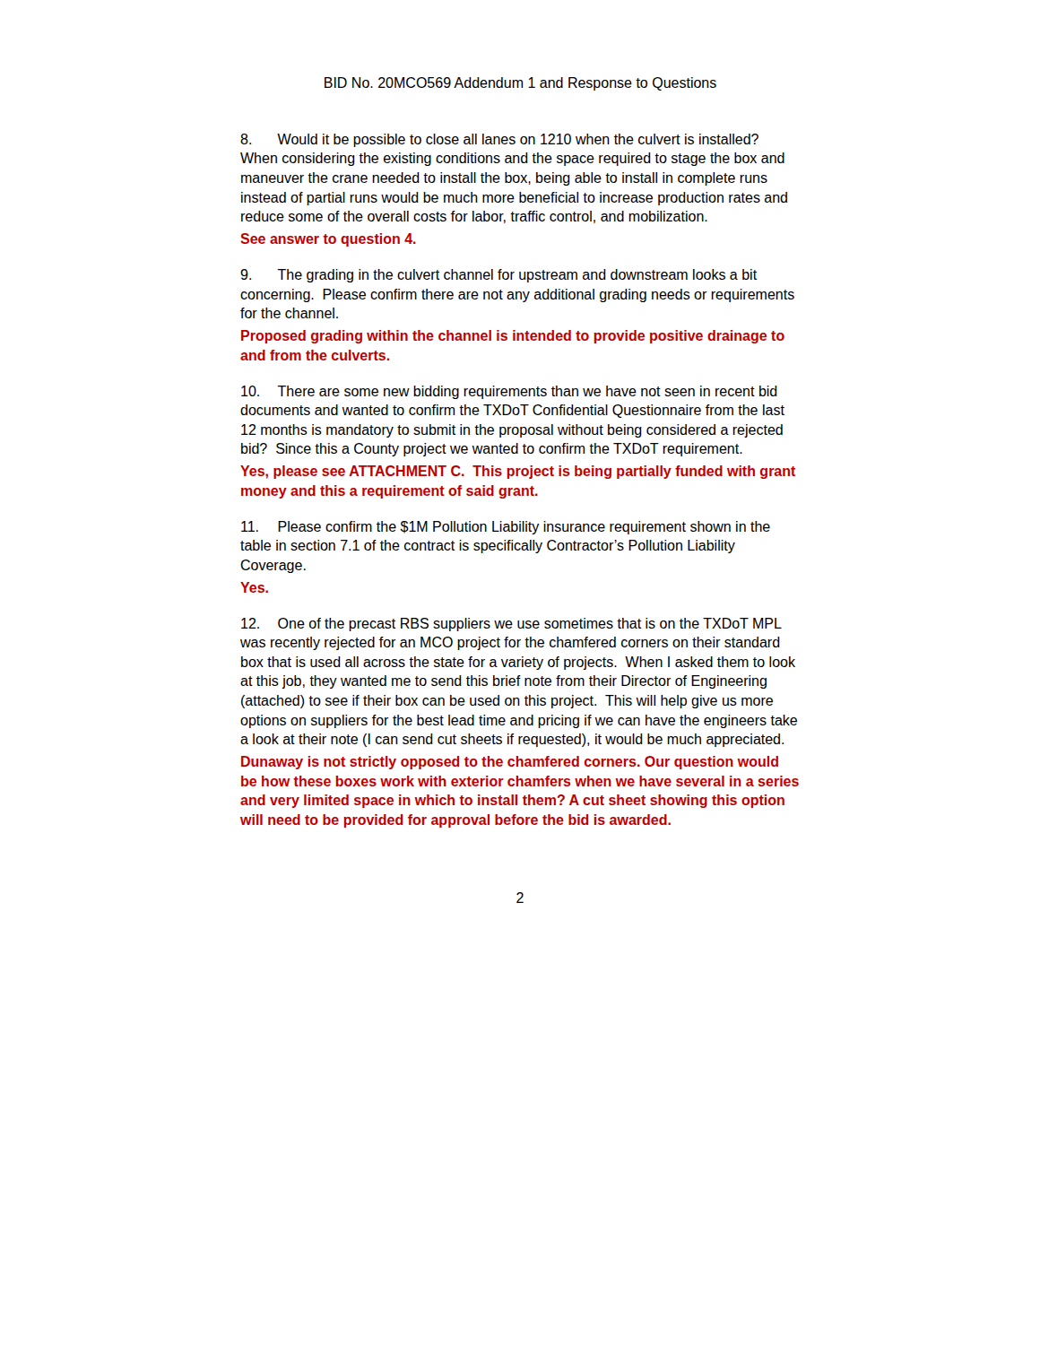BID No. 20MCO569 Addendum 1 and Response to Questions
8. Would it be possible to close all lanes on 1210 when the culvert is installed? When considering the existing conditions and the space required to stage the box and maneuver the crane needed to install the box, being able to install in complete runs instead of partial runs would be much more beneficial to increase production rates and reduce some of the overall costs for labor, traffic control, and mobilization.
See answer to question 4.
9. The grading in the culvert channel for upstream and downstream looks a bit concerning. Please confirm there are not any additional grading needs or requirements for the channel.
Proposed grading within the channel is intended to provide positive drainage to and from the culverts.
10. There are some new bidding requirements than we have not seen in recent bid documents and wanted to confirm the TXDoT Confidential Questionnaire from the last 12 months is mandatory to submit in the proposal without being considered a rejected bid? Since this a County project we wanted to confirm the TXDoT requirement.
Yes, please see ATTACHMENT C. This project is being partially funded with grant money and this a requirement of said grant.
11. Please confirm the $1M Pollution Liability insurance requirement shown in the table in section 7.1 of the contract is specifically Contractor’s Pollution Liability Coverage.
Yes.
12. One of the precast RBS suppliers we use sometimes that is on the TXDoT MPL was recently rejected for an MCO project for the chamfered corners on their standard box that is used all across the state for a variety of projects. When I asked them to look at this job, they wanted me to send this brief note from their Director of Engineering (attached) to see if their box can be used on this project. This will help give us more options on suppliers for the best lead time and pricing if we can have the engineers take a look at their note (I can send cut sheets if requested), it would be much appreciated.
Dunaway is not strictly opposed to the chamfered corners. Our question would be how these boxes work with exterior chamfers when we have several in a series and very limited space in which to install them? A cut sheet showing this option will need to be provided for approval before the bid is awarded.
2